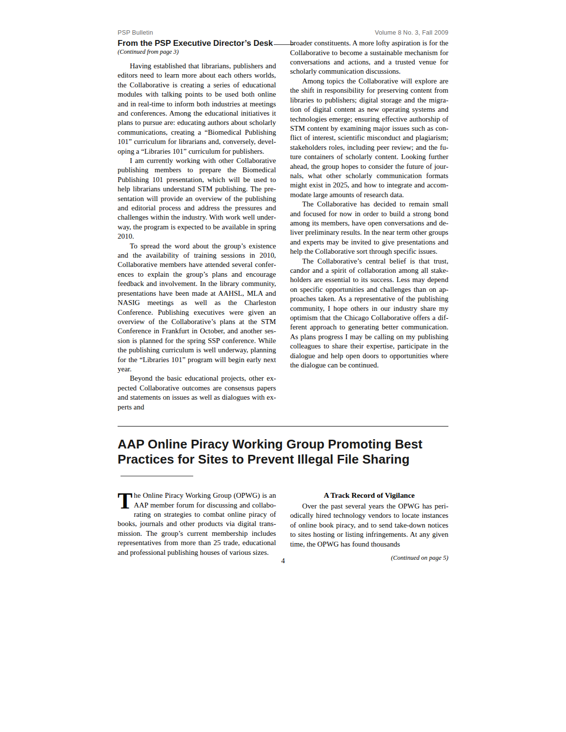PSP Bulletin
Volume 8 No. 3, Fall 2009
From the PSP Executive Director’s Desk
(Continued from page 3)
Having established that librarians, publishers and editors need to learn more about each others worlds, the Collaborative is creating a series of educational modules with talking points to be used both online and in real-time to inform both industries at meetings and conferences. Among the educational initiatives it plans to pursue are: educating authors about scholarly communications, creating a “Biomedical Publishing 101” curriculum for librarians and, conversely, developing a “Libraries 101” curriculum for publishers.
I am currently working with other Collaborative publishing members to prepare the Biomedical Publishing 101 presentation, which will be used to help librarians understand STM publishing. The presentation will provide an overview of the publishing and editorial process and address the pressures and challenges within the industry. With work well underway, the program is expected to be available in spring 2010.
To spread the word about the group’s existence and the availability of training sessions in 2010, Collaborative members have attended several conferences to explain the group’s plans and encourage feedback and involvement. In the library community, presentations have been made at AAHSL, MLA and NASIG meetings as well as the Charleston Conference. Publishing executives were given an overview of the Collaborative’s plans at the STM Conference in Frankfurt in October, and another session is planned for the spring SSP conference. While the publishing curriculum is well underway, planning for the “Libraries 101” program will begin early next year.
Beyond the basic educational projects, other expected Collaborative outcomes are consensus papers and statements on issues as well as dialogues with experts and
broader constituents. A more lofty aspiration is for the Collaborative to become a sustainable mechanism for conversations and actions, and a trusted venue for scholarly communication discussions.
Among topics the Collaborative will explore are the shift in responsibility for preserving content from libraries to publishers; digital storage and the migration of digital content as new operating systems and technologies emerge; ensuring effective authorship of STM content by examining major issues such as conflict of interest, scientific misconduct and plagiarism; stakeholders roles, including peer review; and the future containers of scholarly content. Looking further ahead, the group hopes to consider the future of journals, what other scholarly communication formats might exist in 2025, and how to integrate and accommodate large amounts of research data.
The Collaborative has decided to remain small and focused for now in order to build a strong bond among its members, have open conversations and deliver preliminary results. In the near term other groups and experts may be invited to give presentations and help the Collaborative sort through specific issues.
The Collaborative’s central belief is that trust, candor and a spirit of collaboration among all stakeholders are essential to its success. Less may depend on specific opportunities and challenges than on approaches taken. As a representative of the publishing community, I hope others in our industry share my optimism that the Chicago Collaborative offers a different approach to generating better communication. As plans progress I may be calling on my publishing colleagues to share their expertise, participate in the dialogue and help open doors to opportunities where the dialogue can be continued.
AAP Online Piracy Working Group Promoting Best
Practices for Sites to Prevent Illegal File Sharing
The Online Piracy Working Group (OPWG) is an AAP member forum for discussing and collaborating on strategies to combat online piracy of books, journals and other products via digital transmission. The group’s current membership includes representatives from more than 25 trade, educational and professional publishing houses of various sizes.
A Track Record of Vigilance
Over the past several years the OPWG has periodically hired technology vendors to locate instances of online book piracy, and to send take-down notices to sites hosting or listing infringements. At any given time, the OPWG has found thousands
(Continued on page 5)
4